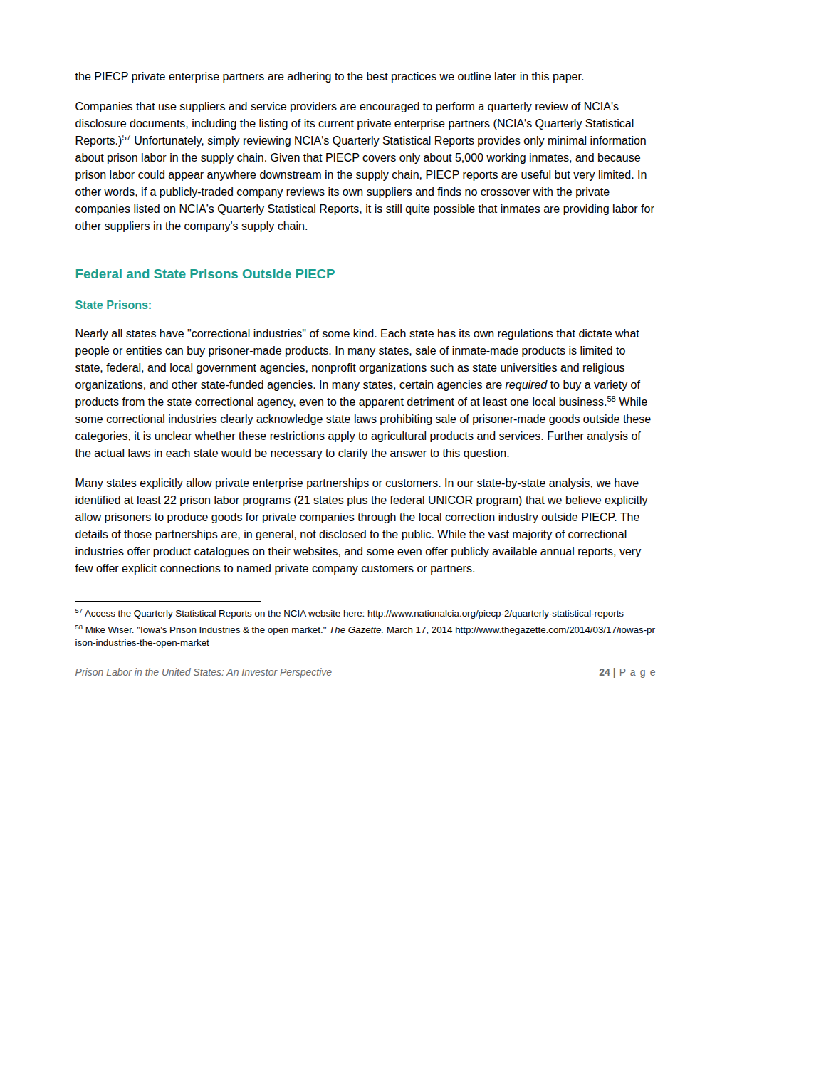the PIECP private enterprise partners are adhering to the best practices we outline later in this paper.
Companies that use suppliers and service providers are encouraged to perform a quarterly review of NCIA's disclosure documents, including the listing of its current private enterprise partners (NCIA's Quarterly Statistical Reports.)57 Unfortunately, simply reviewing NCIA's Quarterly Statistical Reports provides only minimal information about prison labor in the supply chain. Given that PIECP covers only about 5,000 working inmates, and because prison labor could appear anywhere downstream in the supply chain, PIECP reports are useful but very limited. In other words, if a publicly-traded company reviews its own suppliers and finds no crossover with the private companies listed on NCIA's Quarterly Statistical Reports, it is still quite possible that inmates are providing labor for other suppliers in the company's supply chain.
Federal and State Prisons Outside PIECP
State Prisons:
Nearly all states have "correctional industries" of some kind. Each state has its own regulations that dictate what people or entities can buy prisoner-made products. In many states, sale of inmate-made products is limited to state, federal, and local government agencies, nonprofit organizations such as state universities and religious organizations, and other state-funded agencies. In many states, certain agencies are required to buy a variety of products from the state correctional agency, even to the apparent detriment of at least one local business.58 While some correctional industries clearly acknowledge state laws prohibiting sale of prisoner-made goods outside these categories, it is unclear whether these restrictions apply to agricultural products and services. Further analysis of the actual laws in each state would be necessary to clarify the answer to this question.
Many states explicitly allow private enterprise partnerships or customers. In our state-by-state analysis, we have identified at least 22 prison labor programs (21 states plus the federal UNICOR program) that we believe explicitly allow prisoners to produce goods for private companies through the local correction industry outside PIECP. The details of those partnerships are, in general, not disclosed to the public. While the vast majority of correctional industries offer product catalogues on their websites, and some even offer publicly available annual reports, very few offer explicit connections to named private company customers or partners.
57 Access the Quarterly Statistical Reports on the NCIA website here: http://www.nationalcia.org/piecp-2/quarterly-statistical-reports
58 Mike Wiser. "Iowa's Prison Industries & the open market." The Gazette. March 17, 2014 http://www.thegazette.com/2014/03/17/iowas-prison-industries-the-open-market
Prison Labor in the United States: An Investor Perspective 24 | P a g e